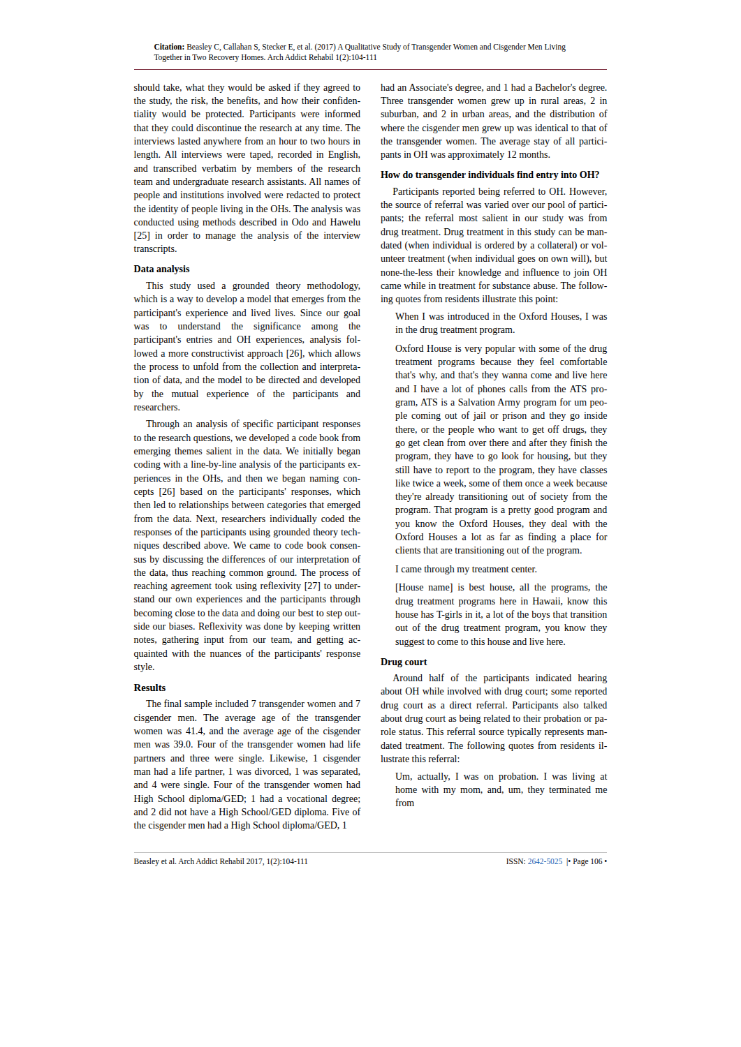Citation: Beasley C, Callahan S, Stecker E, et al. (2017) A Qualitative Study of Transgender Women and Cisgender Men Living Together in Two Recovery Homes. Arch Addict Rehabil 1(2):104-111
should take, what they would be asked if they agreed to the study, the risk, the benefits, and how their confidentiality would be protected. Participants were informed that they could discontinue the research at any time. The interviews lasted anywhere from an hour to two hours in length. All interviews were taped, recorded in English, and transcribed verbatim by members of the research team and undergraduate research assistants. All names of people and institutions involved were redacted to protect the identity of people living in the OHs. The analysis was conducted using methods described in Odo and Hawelu [25] in order to manage the analysis of the interview transcripts.
Data analysis
This study used a grounded theory methodology, which is a way to develop a model that emerges from the participant's experience and lived lives. Since our goal was to understand the significance among the participant's entries and OH experiences, analysis followed a more constructivist approach [26], which allows the process to unfold from the collection and interpretation of data, and the model to be directed and developed by the mutual experience of the participants and researchers.
Through an analysis of specific participant responses to the research questions, we developed a code book from emerging themes salient in the data. We initially began coding with a line-by-line analysis of the participants experiences in the OHs, and then we began naming concepts [26] based on the participants' responses, which then led to relationships between categories that emerged from the data. Next, researchers individually coded the responses of the participants using grounded theory techniques described above. We came to code book consensus by discussing the differences of our interpretation of the data, thus reaching common ground. The process of reaching agreement took using reflexivity [27] to understand our own experiences and the participants through becoming close to the data and doing our best to step outside our biases. Reflexivity was done by keeping written notes, gathering input from our team, and getting acquainted with the nuances of the participants' response style.
Results
The final sample included 7 transgender women and 7 cisgender men. The average age of the transgender women was 41.4, and the average age of the cisgender men was 39.0. Four of the transgender women had life partners and three were single. Likewise, 1 cisgender man had a life partner, 1 was divorced, 1 was separated, and 4 were single. Four of the transgender women had High School diploma/GED; 1 had a vocational degree; and 2 did not have a High School/GED diploma. Five of the cisgender men had a High School diploma/GED, 1
had an Associate's degree, and 1 had a Bachelor's degree. Three transgender women grew up in rural areas, 2 in suburban, and 2 in urban areas, and the distribution of where the cisgender men grew up was identical to that of the transgender women. The average stay of all participants in OH was approximately 12 months.
How do transgender individuals find entry into OH?
Participants reported being referred to OH. However, the source of referral was varied over our pool of participants; the referral most salient in our study was from drug treatment. Drug treatment in this study can be mandated (when individual is ordered by a collateral) or volunteer treatment (when individual goes on own will), but none-the-less their knowledge and influence to join OH came while in treatment for substance abuse. The following quotes from residents illustrate this point:
When I was introduced in the Oxford Houses, I was in the drug treatment program.
Oxford House is very popular with some of the drug treatment programs because they feel comfortable that's why, and that's they wanna come and live here and I have a lot of phones calls from the ATS program, ATS is a Salvation Army program for um people coming out of jail or prison and they go inside there, or the people who want to get off drugs, they go get clean from over there and after they finish the program, they have to go look for housing, but they still have to report to the program, they have classes like twice a week, some of them once a week because they're already transitioning out of society from the program. That program is a pretty good program and you know the Oxford Houses, they deal with the Oxford Houses a lot as far as finding a place for clients that are transitioning out of the program.
I came through my treatment center.
[House name] is best house, all the programs, the drug treatment programs here in Hawaii, know this house has T-girls in it, a lot of the boys that transition out of the drug treatment program, you know they suggest to come to this house and live here.
Drug court
Around half of the participants indicated hearing about OH while involved with drug court; some reported drug court as a direct referral. Participants also talked about drug court as being related to their probation or parole status. This referral source typically represents mandated treatment. The following quotes from residents illustrate this referral:
Um, actually, I was on probation. I was living at home with my mom, and, um, they terminated me from
Beasley et al. Arch Addict Rehabil 2017, 1(2):104-111
ISSN: 2642-5025 |• Page 106 •